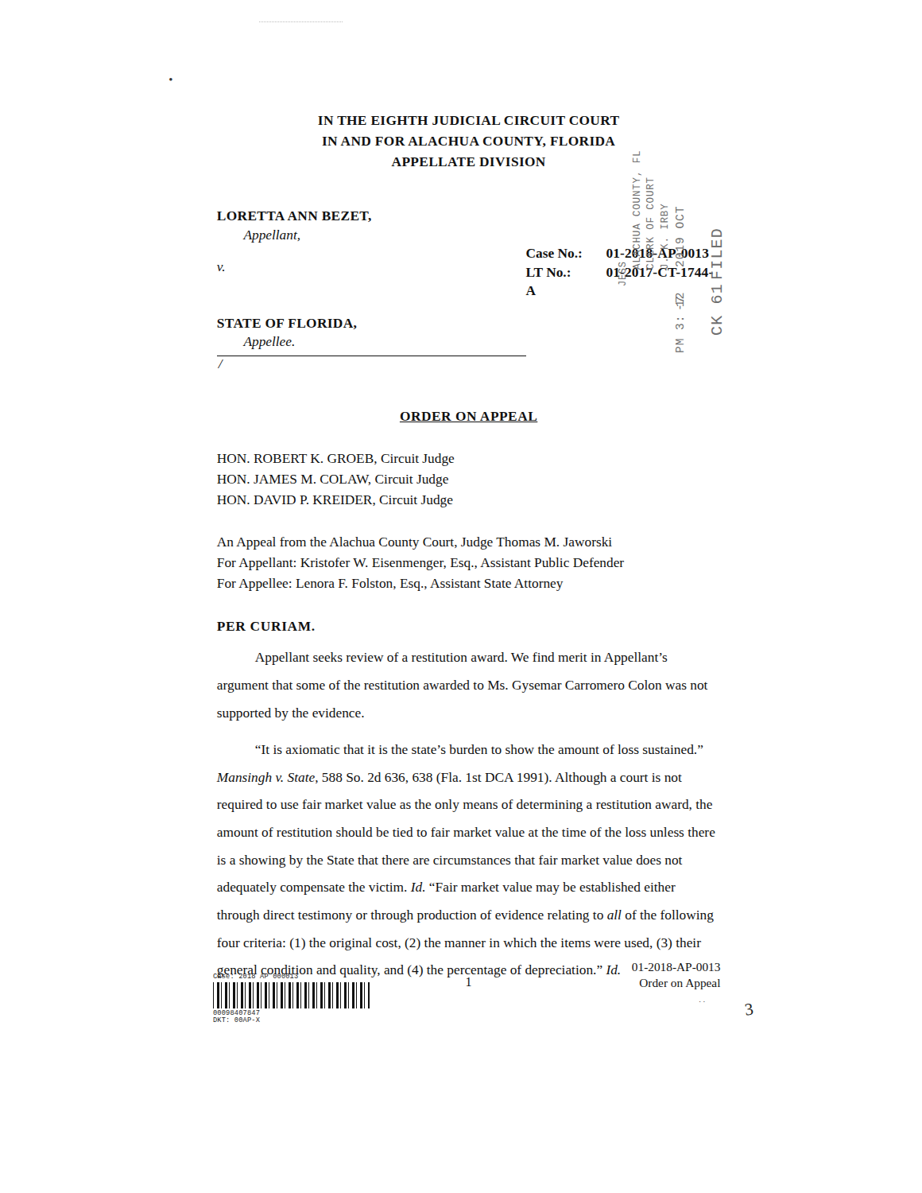•
IN THE EIGHTH JUDICIAL CIRCUIT COURT
IN AND FOR ALACHUA COUNTY, FLORIDA
APPELLATE DIVISION
| LORETTA ANN BEZET, Appellant, | |
| v. | Case No.: 01-2018-AP-0013 LT No.: 01-2017-CT-1744-A |
| STATE OF FLORIDA, Appellee. / | |
ORDER ON APPEAL
FILED CK 61 2019 OCT -7 PM 3: 12 ALACHUA COUNTY, FL CLERK OF COURT J. K. IRBY JESS
HON. ROBERT K. GROEB, Circuit Judge
HON. JAMES M. COLAW, Circuit Judge
HON. DAVID P. KREIDER, Circuit Judge
An Appeal from the Alachua County Court, Judge Thomas M. Jaworski
For Appellant: Kristofer W. Eisenmenger, Esq., Assistant Public Defender
For Appellee: Lenora F. Folston, Esq., Assistant State Attorney
PER CURIAM.
Appellant seeks review of a restitution award. We find merit in Appellant’s argument that some of the restitution awarded to Ms. Gysemar Carromero Colon was not supported by the evidence.
“It is axiomatic that it is the state’s burden to show the amount of loss sustained.” Mansingh v. State, 588 So. 2d 636, 638 (Fla. 1st DCA 1991). Although a court is not required to use fair market value as the only means of determining a restitution award, the amount of restitution should be tied to fair market value at the time of the loss unless there is a showing by the State that there are circumstances that fair market value does not adequately compensate the victim. Id. “Fair market value may be established either through direct testimony or through production of evidence relating to all of the following four criteria: (1) the original cost, (2) the manner in which the items were used, (3) their general condition and quality, and (4) the percentage of depreciation.” Id.
| | 1 | 01-2018-AP-0013 Order on Appeal |
Case: 2018 AP 000013
00098407847
DKT: 00AP-X
. .
3